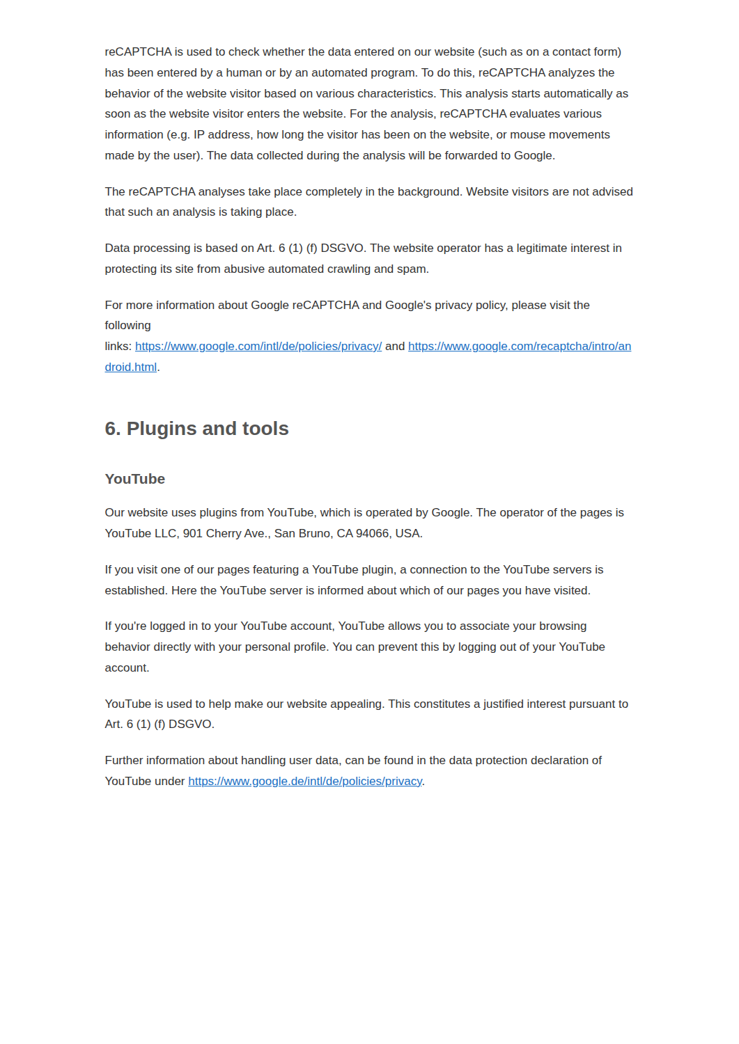reCAPTCHA is used to check whether the data entered on our website (such as on a contact form) has been entered by a human or by an automated program. To do this, reCAPTCHA analyzes the behavior of the website visitor based on various characteristics. This analysis starts automatically as soon as the website visitor enters the website. For the analysis, reCAPTCHA evaluates various information (e.g. IP address, how long the visitor has been on the website, or mouse movements made by the user). The data collected during the analysis will be forwarded to Google.
The reCAPTCHA analyses take place completely in the background. Website visitors are not advised that such an analysis is taking place.
Data processing is based on Art. 6 (1) (f) DSGVO. The website operator has a legitimate interest in protecting its site from abusive automated crawling and spam.
For more information about Google reCAPTCHA and Google's privacy policy, please visit the following
links: https://www.google.com/intl/de/policies/privacy/ and https://www.google.com/recaptcha/intro/android.html.
6. Plugins and tools
YouTube
Our website uses plugins from YouTube, which is operated by Google. The operator of the pages is YouTube LLC, 901 Cherry Ave., San Bruno, CA 94066, USA.
If you visit one of our pages featuring a YouTube plugin, a connection to the YouTube servers is established. Here the YouTube server is informed about which of our pages you have visited.
If you're logged in to your YouTube account, YouTube allows you to associate your browsing behavior directly with your personal profile. You can prevent this by logging out of your YouTube account.
YouTube is used to help make our website appealing. This constitutes a justified interest pursuant to Art. 6 (1) (f) DSGVO.
Further information about handling user data, can be found in the data protection declaration of YouTube under https://www.google.de/intl/de/policies/privacy.